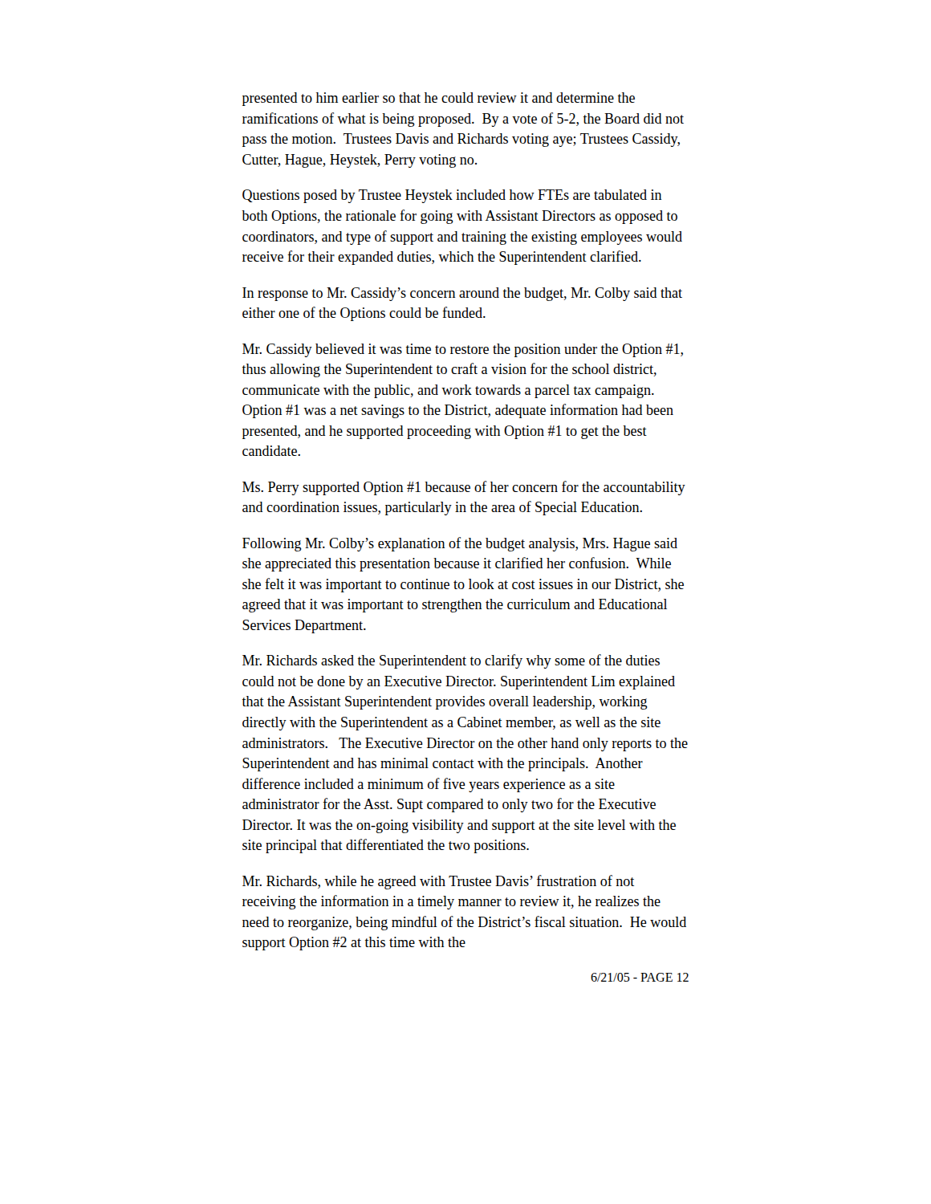presented to him earlier so that he could review it and determine the ramifications of what is being proposed. By a vote of 5-2, the Board did not pass the motion. Trustees Davis and Richards voting aye; Trustees Cassidy, Cutter, Hague, Heystek, Perry voting no.
Questions posed by Trustee Heystek included how FTEs are tabulated in both Options, the rationale for going with Assistant Directors as opposed to coordinators, and type of support and training the existing employees would receive for their expanded duties, which the Superintendent clarified.
In response to Mr. Cassidy’s concern around the budget, Mr. Colby said that either one of the Options could be funded.
Mr. Cassidy believed it was time to restore the position under the Option #1, thus allowing the Superintendent to craft a vision for the school district, communicate with the public, and work towards a parcel tax campaign. Option #1 was a net savings to the District, adequate information had been presented, and he supported proceeding with Option #1 to get the best candidate.
Ms. Perry supported Option #1 because of her concern for the accountability and coordination issues, particularly in the area of Special Education.
Following Mr. Colby’s explanation of the budget analysis, Mrs. Hague said she appreciated this presentation because it clarified her confusion. While she felt it was important to continue to look at cost issues in our District, she agreed that it was important to strengthen the curriculum and Educational Services Department.
Mr. Richards asked the Superintendent to clarify why some of the duties could not be done by an Executive Director. Superintendent Lim explained that the Assistant Superintendent provides overall leadership, working directly with the Superintendent as a Cabinet member, as well as the site administrators. The Executive Director on the other hand only reports to the Superintendent and has minimal contact with the principals. Another difference included a minimum of five years experience as a site administrator for the Asst. Supt compared to only two for the Executive Director. It was the on-going visibility and support at the site level with the site principal that differentiated the two positions.
Mr. Richards, while he agreed with Trustee Davis’ frustration of not receiving the information in a timely manner to review it, he realizes the need to reorganize, being mindful of the District’s fiscal situation. He would support Option #2 at this time with the
6/21/05 - PAGE 12